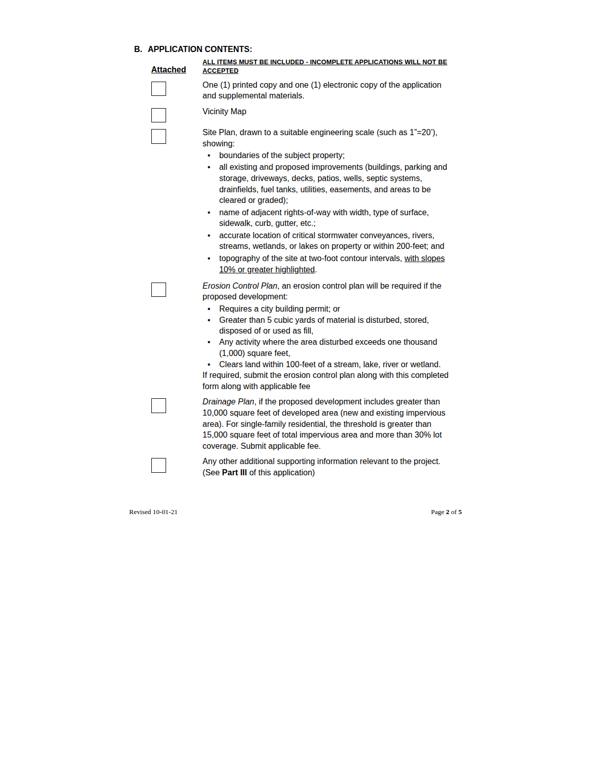B. APPLICATION CONTENTS:
Attached ALL ITEMS MUST BE INCLUDED - INCOMPLETE APPLICATIONS WILL NOT BE ACCEPTED
One (1) printed copy and one (1) electronic copy of the application and supplemental materials.
Vicinity Map
Site Plan, drawn to a suitable engineering scale (such as 1”=20’), showing:
boundaries of the subject property;
all existing and proposed improvements (buildings, parking and storage, driveways, decks, patios, wells, septic systems, drainfields, fuel tanks, utilities, easements, and areas to be cleared or graded);
name of adjacent rights-of-way with width, type of surface, sidewalk, curb, gutter, etc.;
accurate location of critical stormwater conveyances, rivers, streams, wetlands, or lakes on property or within 200-feet; and
topography of the site at two-foot contour intervals, with slopes 10% or greater highlighted.
Erosion Control Plan, an erosion control plan will be required if the proposed development:
Requires a city building permit; or
Greater than 5 cubic yards of material is disturbed, stored, disposed of or used as fill,
Any activity where the area disturbed exceeds one thousand (1,000) square feet,
Clears land within 100-feet of a stream, lake, river or wetland.
If required, submit the erosion control plan along with this completed form along with applicable fee
Drainage Plan, if the proposed development includes greater than 10,000 square feet of developed area (new and existing impervious area). For single-family residential, the threshold is greater than 15,000 square feet of total impervious area and more than 30% lot coverage. Submit applicable fee.
Any other additional supporting information relevant to the project.
(See Part III of this application)
Revised 10-01-21 Page 2 of 5